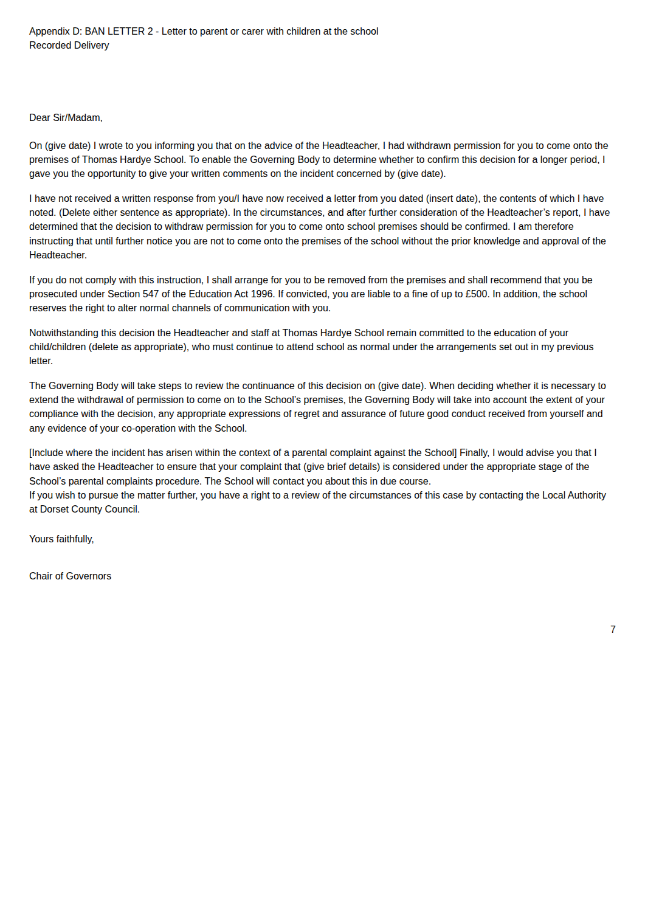Appendix D: BAN LETTER 2 - Letter to parent or carer with children at the school
Recorded Delivery
Dear Sir/Madam,
On (give date) I wrote to you informing you that on the advice of the Headteacher, I had withdrawn permission for you to come onto the premises of Thomas Hardye School. To enable the Governing Body to determine whether to confirm this decision for a longer period, I gave you the opportunity to give your written comments on the incident concerned by (give date).
I have not received a written response from you/I have now received a letter from you dated (insert date), the contents of which I have noted. (Delete either sentence as appropriate). In the circumstances, and after further consideration of the Headteacher’s report, I have determined that the decision to withdraw permission for you to come onto school premises should be confirmed. I am therefore instructing that until further notice you are not to come onto the premises of the school without the prior knowledge and approval of the Headteacher.
If you do not comply with this instruction, I shall arrange for you to be removed from the premises and shall recommend that you be prosecuted under Section 547 of the Education Act 1996. If convicted, you are liable to a fine of up to £500. In addition, the school reserves the right to alter normal channels of communication with you.
Notwithstanding this decision the Headteacher and staff at Thomas Hardye School remain committed to the education of your child/children (delete as appropriate), who must continue to attend school as normal under the arrangements set out in my previous letter.
The Governing Body will take steps to review the continuance of this decision on (give date). When deciding whether it is necessary to extend the withdrawal of permission to come on to the School’s premises, the Governing Body will take into account the extent of your compliance with the decision, any appropriate expressions of regret and assurance of future good conduct received from yourself and any evidence of your co-operation with the School.
[Include where the incident has arisen within the context of a parental complaint against the School] Finally, I would advise you that I have asked the Headteacher to ensure that your complaint that (give brief details) is considered under the appropriate stage of the School’s parental complaints procedure. The School will contact you about this in due course.
If you wish to pursue the matter further, you have a right to a review of the circumstances of this case by contacting the Local Authority at Dorset County Council.
Yours faithfully,
Chair of Governors
7